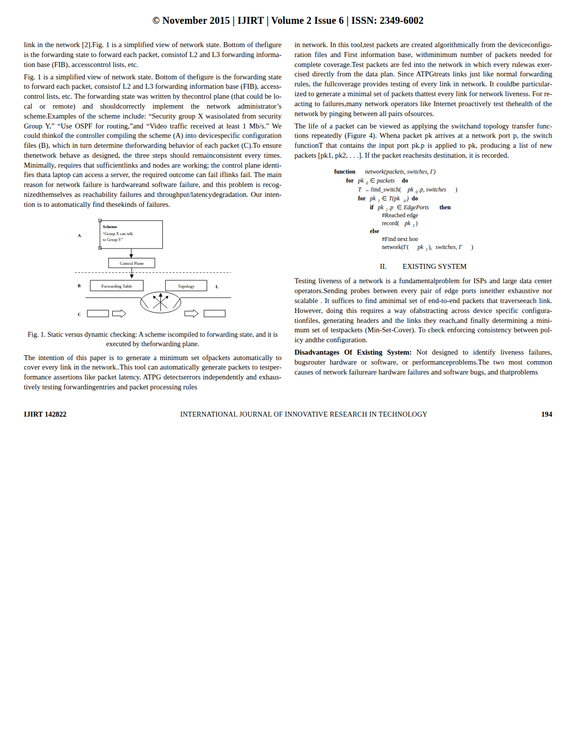© November 2015 | IJIRT | Volume 2 Issue 6 | ISSN: 2349-6002
link in the network [2].Fig. 1 is a simplified view of network state. Bottom of thefigure is the forwarding state to forward each packet, consistof L2 and L3 forwarding information base (FIB), accesscontrol lists, etc.
Fig. 1 is a simplified view of network state. Bottom of thefigure is the forwarding state to forward each packet, consistof L2 and L3 forwarding information base (FIB), accesscontrol lists, etc. The forwarding state was written by thecontrol plane (that could be local or remote) and shouldcorrectly implement the network administrator’s scheme.Examples of the scheme include: “Security group X wasisolated from security Group Y,” “Use OSPF for routing,”and “Video traffic received at least 1 Mb/s.” We could thinkof the controller compiling the scheme (A) into devicespecific configuration files (B), which in turn determine theforwarding behavior of each packet (C).To ensure thenetwork behave as designed, the three steps should remainconsistent every times. Minimally, requires that sufficientlinks and nodes are working; the control plane identifies thata laptop can access a server, the required outcome can fail iflinks fail. The main reason for network failure is hardwareand software failure, and this problem is recognizedthemselves as reachability failures and throughput/latencydegradation. Our intention is to automatically find thesekinds of failures.
Scheme “Group X can talk to Group Y” A Control Plane B Forwarding Table Topology L C
Fig. 1. Static versus dynamic checking: A scheme iscompiled to forwarding state, and it is executed by theforwarding plane.
The intention of this paper is to generate a minimum set ofpackets automatically to cover every link in the network..This tool can automatically generate packets to testperformance assertions like packet latency. ATPG detectserrors independently and exhaustively testing forwardingentries and packet processing rules
in network. In this tool,test packets are created algorithmically from the deviceconfiguration files and First information base, withminimum number of packets needed for complete coverage.Test packets are fed into the network in which every rulewas exercised directly from the data plan. Since ATPGtreats links just like normal forwarding rules, the fullcoverage provides testing of every link in network. It couldbe particularized to generate a minimal set of packets thattest every link for network liveness. For reacting to failures,many network operators like Internet proactively test thehealth of the network by pinging between all pairs ofsources.
The life of a packet can be viewed as applying the switchand topology transfer functions repeatedly (Figure 4). Whena packet pk arrives at a network port p, the switch functionT that contains the input port pk.p is applied to pk, producing a list of new packets [pk1, pk2, . . .]. If the packet reachesits destination, it is recorded.
function network(packets, switches, Γ) for pk 0 ∈ packets do T ←find_switch( pk 0 .p, switches ) for pk 1 ∈ T(pk 0 ) do if pk 1 .p ∈ EdgePorts then #Reached edge record( pk 1 ) else #Find next hop network(Γ( pk 1 ), switches, Γ )
II. EXISTING SYSTEM
Testing liveness of a network is a fundamentalproblem for ISPs and large data center operators.Sending probes between every pair of edge ports isneither exhaustive nor scalable . It suffices to find aminimal set of end-to-end packets that traverseeach link. However, doing this requires a way ofabstracting across device specific configurationfiles, generating headers and the links they reach,and finally determining a minimum set of testpackets (Min-Set-Cover). To check enforcing consistency between policy andthe configuration.
Disadvantages Of Existing System: Not designed to identify liveness failures, bugsrouter hardware or software, or performanceproblems.The two most common causes of network failureare hardware failures and software bugs, and thatproblems
IJIRT 142822
INTERNATIONAL JOURNAL OF INNOVATIVE RESEARCH IN TECHNOLOGY
194